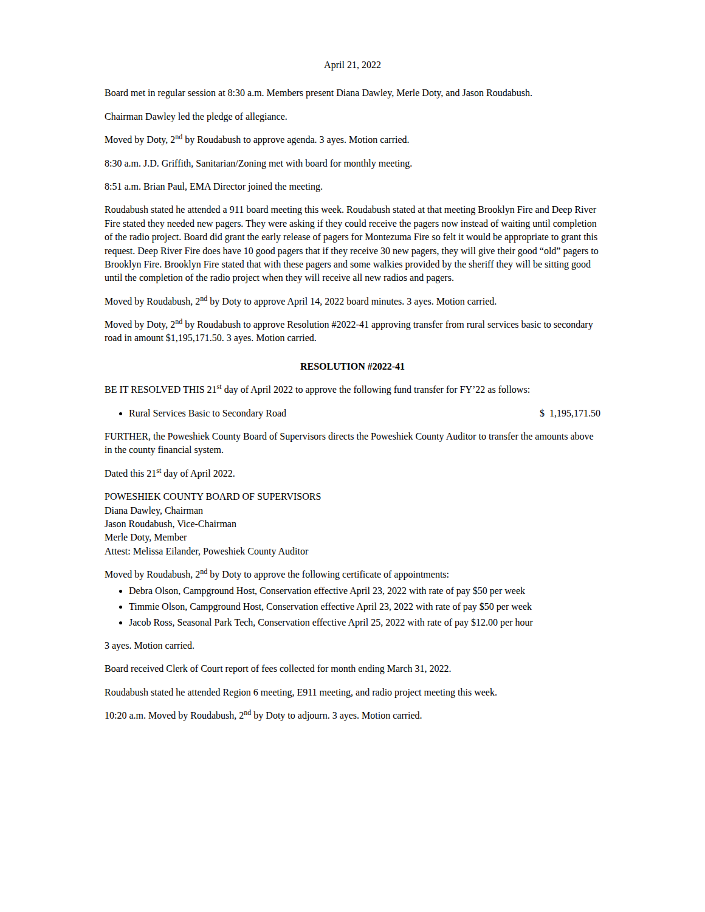April 21, 2022
Board met in regular session at 8:30 a.m. Members present Diana Dawley, Merle Doty, and Jason Roudabush.
Chairman Dawley led the pledge of allegiance.
Moved by Doty, 2nd by Roudabush to approve agenda. 3 ayes. Motion carried.
8:30 a.m. J.D. Griffith, Sanitarian/Zoning met with board for monthly meeting.
8:51 a.m. Brian Paul, EMA Director joined the meeting.
Roudabush stated he attended a 911 board meeting this week. Roudabush stated at that meeting Brooklyn Fire and Deep River Fire stated they needed new pagers. They were asking if they could receive the pagers now instead of waiting until completion of the radio project. Board did grant the early release of pagers for Montezuma Fire so felt it would be appropriate to grant this request. Deep River Fire does have 10 good pagers that if they receive 30 new pagers, they will give their good “old” pagers to Brooklyn Fire. Brooklyn Fire stated that with these pagers and some walkies provided by the sheriff they will be sitting good until the completion of the radio project when they will receive all new radios and pagers.
Moved by Roudabush, 2nd by Doty to approve April 14, 2022 board minutes. 3 ayes. Motion carried.
Moved by Doty, 2nd by Roudabush to approve Resolution #2022-41 approving transfer from rural services basic to secondary road in amount $1,195,171.50. 3 ayes. Motion carried.
RESOLUTION #2022-41
BE IT RESOLVED THIS 21st day of April 2022 to approve the following fund transfer for FY’22 as follows:
Rural Services Basic to Secondary Road $ 1,195,171.50
FURTHER, the Poweshiek County Board of Supervisors directs the Poweshiek County Auditor to transfer the amounts above in the county financial system.
Dated this 21st day of April 2022.
POWESHIEK COUNTY BOARD OF SUPERVISORS
Diana Dawley, Chairman
Jason Roudabush, Vice-Chairman
Merle Doty, Member
Attest: Melissa Eilander, Poweshiek County Auditor
Moved by Roudabush, 2nd by Doty to approve the following certificate of appointments:
Debra Olson, Campground Host, Conservation effective April 23, 2022 with rate of pay $50 per week
Timmie Olson, Campground Host, Conservation effective April 23, 2022 with rate of pay $50 per week
Jacob Ross, Seasonal Park Tech, Conservation effective April 25, 2022 with rate of pay $12.00 per hour
3 ayes. Motion carried.
Board received Clerk of Court report of fees collected for month ending March 31, 2022.
Roudabush stated he attended Region 6 meeting, E911 meeting, and radio project meeting this week.
10:20 a.m. Moved by Roudabush, 2nd by Doty to adjourn. 3 ayes. Motion carried.